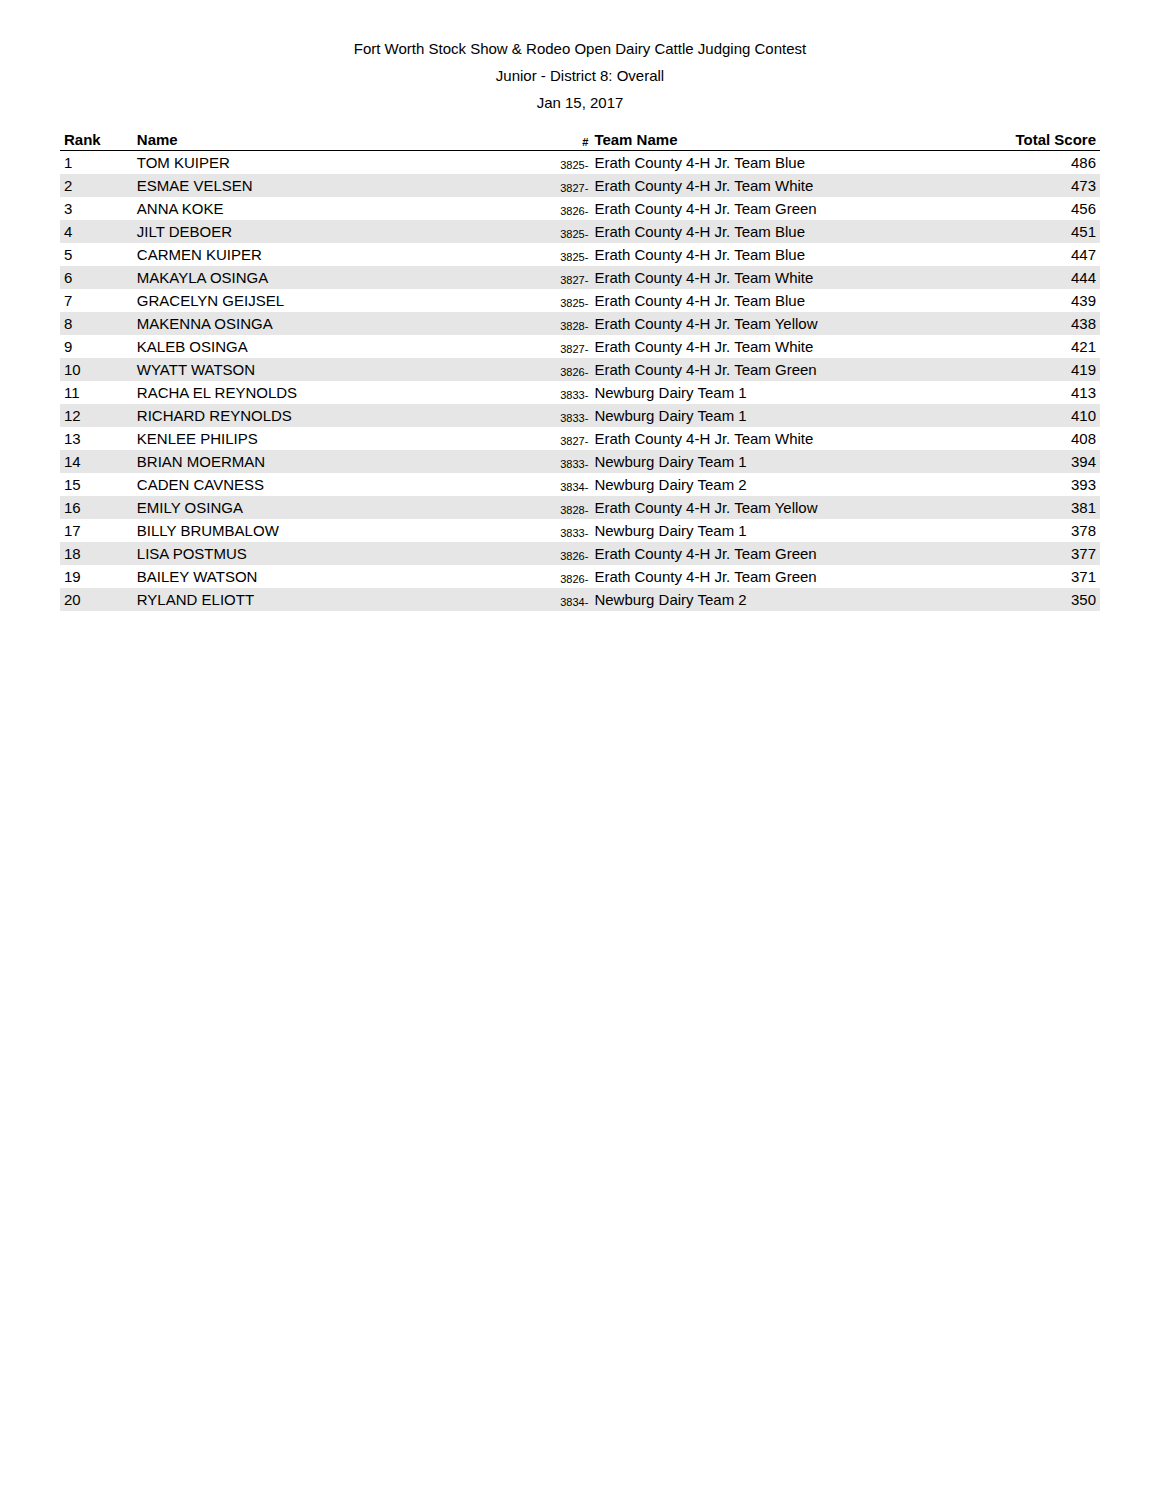Fort Worth Stock Show & Rodeo Open Dairy Cattle Judging Contest
Junior - District 8: Overall
Jan 15, 2017
| Rank | Name | # | Team Name | Total Score |
| --- | --- | --- | --- | --- |
| 1 | TOM KUIPER | 3825- | Erath County 4-H Jr. Team Blue | 486 |
| 2 | ESMAE VELSEN | 3827- | Erath County 4-H Jr. Team White | 473 |
| 3 | ANNA KOKE | 3826- | Erath County 4-H Jr. Team Green | 456 |
| 4 | JILT DEBOER | 3825- | Erath County 4-H Jr. Team Blue | 451 |
| 5 | CARMEN KUIPER | 3825- | Erath County 4-H Jr. Team Blue | 447 |
| 6 | MAKAYLA OSINGA | 3827- | Erath County 4-H Jr. Team White | 444 |
| 7 | GRACELYN GEIJSEL | 3825- | Erath County 4-H Jr. Team Blue | 439 |
| 8 | MAKENNA OSINGA | 3828- | Erath County 4-H Jr. Team Yellow | 438 |
| 9 | KALEB OSINGA | 3827- | Erath County 4-H Jr. Team White | 421 |
| 10 | WYATT WATSON | 3826- | Erath County 4-H Jr. Team Green | 419 |
| 11 | RACHA EL REYNOLDS | 3833- | Newburg Dairy Team 1 | 413 |
| 12 | RICHARD REYNOLDS | 3833- | Newburg Dairy Team 1 | 410 |
| 13 | KENLEE PHILIPS | 3827- | Erath County 4-H Jr. Team White | 408 |
| 14 | BRIAN MOERMAN | 3833- | Newburg Dairy Team 1 | 394 |
| 15 | CADEN CAVNESS | 3834- | Newburg Dairy Team 2 | 393 |
| 16 | EMILY OSINGA | 3828- | Erath County 4-H Jr. Team Yellow | 381 |
| 17 | BILLY BRUMBALOW | 3833- | Newburg Dairy Team 1 | 378 |
| 18 | LISA POSTMUS | 3826- | Erath County 4-H Jr. Team Green | 377 |
| 19 | BAILEY WATSON | 3826- | Erath County 4-H Jr. Team Green | 371 |
| 20 | RYLAND ELIOTT | 3834- | Newburg Dairy Team 2 | 350 |